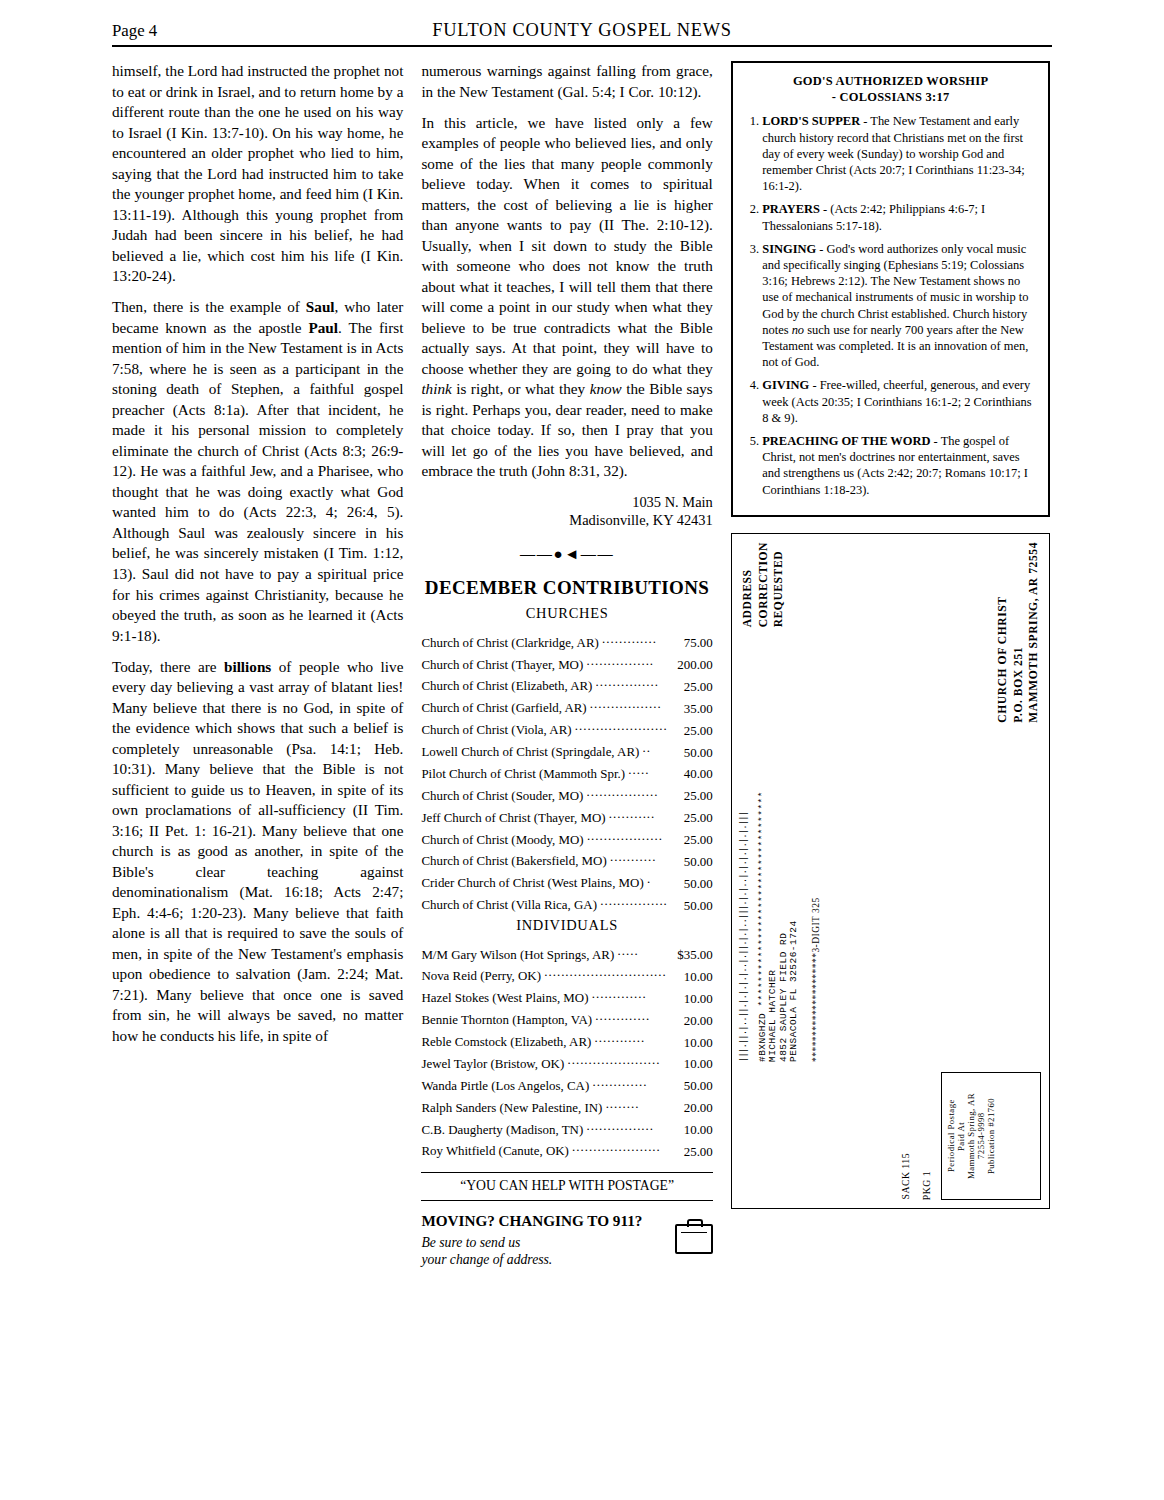Page 4
FULTON COUNTY GOSPEL NEWS
himself, the Lord had instructed the prophet not to eat or drink in Israel, and to return home by a different route than the one he used on his way to Israel (I Kin. 13:7-10). On his way home, he encountered an older prophet who lied to him, saying that the Lord had instructed him to take the younger prophet home, and feed him (I Kin. 13:11-19). Although this young prophet from Judah had been sincere in his belief, he had believed a lie, which cost him his life (I Kin. 13:20-24).
Then, there is the example of Saul, who later became known as the apostle Paul. The first mention of him in the New Testament is in Acts 7:58, where he is seen as a participant in the stoning death of Stephen, a faithful gospel preacher (Acts 8:1a). After that incident, he made it his personal mission to completely eliminate the church of Christ (Acts 8:3; 26:9-12). He was a faithful Jew, and a Pharisee, who thought that he was doing exactly what God wanted him to do (Acts 22:3, 4; 26:4, 5). Although Saul was zealously sincere in his belief, he was sincerely mistaken (I Tim. 1:12, 13). Saul did not have to pay a spiritual price for his crimes against Christianity, because he obeyed the truth, as soon as he learned it (Acts 9:1-18).
Today, there are billions of people who live every day believing a vast array of blatant lies! Many believe that there is no God, in spite of the evidence which shows that such a belief is completely unreasonable (Psa. 14:1; Heb. 10:31). Many believe that the Bible is not sufficient to guide us to Heaven, in spite of its own proclamations of all-sufficiency (II Tim. 3:16; II Pet. 1: 16-21). Many believe that one church is as good as another, in spite of the Bible's clear teaching against denominationalism (Mat. 16:18; Acts 2:47; Eph. 4:4-6; 1:20-23). Many believe that faith alone is all that is required to save the souls of men, in spite of the New Testament's emphasis upon obedience to salvation (Jam. 2:24; Mat. 7:21). Many believe that once one is saved from sin, he will always be saved, no matter how he conducts his life, in spite of
numerous warnings against falling from grace, in the New Testament (Gal. 5:4; I Cor. 10:12).
In this article, we have listed only a few examples of people who believed lies, and only some of the lies that many people commonly believe today. When it comes to spiritual matters, the cost of believing a lie is higher than anyone wants to pay (II The. 2:10-12). Usually, when I sit down to study the Bible with someone who does not know the truth about what it teaches, I will tell them that there will come a point in our study when what they believe to be true contradicts what the Bible actually says. At that point, they will have to choose whether they are going to do what they think is right, or what they know the Bible says is right. Perhaps you, dear reader, need to make that choice today. If so, then I pray that you will let go of the lies you have believed, and embrace the truth (John 8:31, 32).
1035 N. Main
Madisonville, KY 42431
——●◄——
DECEMBER CONTRIBUTIONS
CHURCHES
| Church of Christ (Clarkridge, AR) ............. | 75.00 |
| Church of Christ (Thayer, MO) ................ | 200.00 |
| Church of Christ (Elizabeth, AR) ............... | 25.00 |
| Church of Christ (Garfield, AR) ................. | 35.00 |
| Church of Christ (Viola, AR) ...................... | 25.00 |
| Lowell Church of Christ (Springdale, AR) .. | 50.00 |
| Pilot Church of Christ (Mammoth Spr.) ..... | 40.00 |
| Church of Christ (Souder, MO) ................. | 25.00 |
| Jeff Church of Christ (Thayer, MO) ........... | 25.00 |
| Church of Christ (Moody, MO) .................. | 25.00 |
| Church of Christ (Bakersfield, MO) ........... | 50.00 |
| Crider Church of Christ (West Plains, MO) . | 50.00 |
| Church of Christ (Villa Rica, GA) ................ | 50.00 |
INDIVIDUALS
| M/M Gary Wilson (Hot Springs, AR) ..... | $35.00 |
| Nova Reid (Perry, OK) ............................. | 10.00 |
| Hazel Stokes (West Plains, MO) ............. | 10.00 |
| Bennie Thornton (Hampton, VA) ............. | 20.00 |
| Reble Comstock (Elizabeth, AR) ............ | 10.00 |
| Jewel Taylor (Bristow, OK) ...................... | 10.00 |
| Wanda Pirtle (Los Angelos, CA) ............. | 50.00 |
| Ralph Sanders (New Palestine, IN) ........ | 20.00 |
| C.B. Daugherty (Madison, TN) ................ | 10.00 |
| Roy Whitfield (Canute, OK) ..................... | 25.00 |
“YOU CAN HELP WITH POSTAGE”
MOVING? CHANGING TO 911?
Be sure to send us
your change of address.
GOD'S AUTHORIZED WORSHIP
- COLOSSIANS 3:17
LORD'S SUPPER - The New Testament and early church history record that Christians met on the first day of every week (Sunday) to worship God and remember Christ (Acts 20:7; I Corinthians 11:23-34; 16:1-2).
PRAYERS - (Acts 2:42; Philippians 4:6-7; I Thessalonians 5:17-18).
SINGING - God's word authorizes only vocal music and specifically singing (Ephesians 5:19; Colossians 3:16; Hebrews 2:12). The New Testament shows no use of mechanical instruments of music in worship to God by the church Christ established. Church history notes no such use for nearly 700 years after the New Testament was completed. It is an innovation of men, not of God.
GIVING - Free-willed, cheerful, generous, and every week (Acts 20:35; I Corinthians 16:1-2; 2 Corinthians 8 & 9).
PREACHING OF THE WORD - The gospel of Christ, not men's doctrines nor entertainment, saves and strengthens us (Acts 2:42; 20:7; Romans 10:17; I Corinthians 1:18-23).
ADDRESS
CORRECTION
REQUESTED
CHURCH OF CHRIST
P.O. BOX 251
MAMMOTH SPRING, AR 72554
|||.||.|..||.|.|.|.|..|.||.|.|..|||.|.|..|.|.|.|.|.|.|||
#BXNGHZD ***********************************
MICHAEL HATCHER
4852 SAUPLEY FIELD RD
PENSACOLA FL 32526-1724
*********************3-DIGIT 325
SACK 115
PKG 1
Periodical Postage
Paid At
Mammoth Spring, AR
72554-9998
Publication #21760